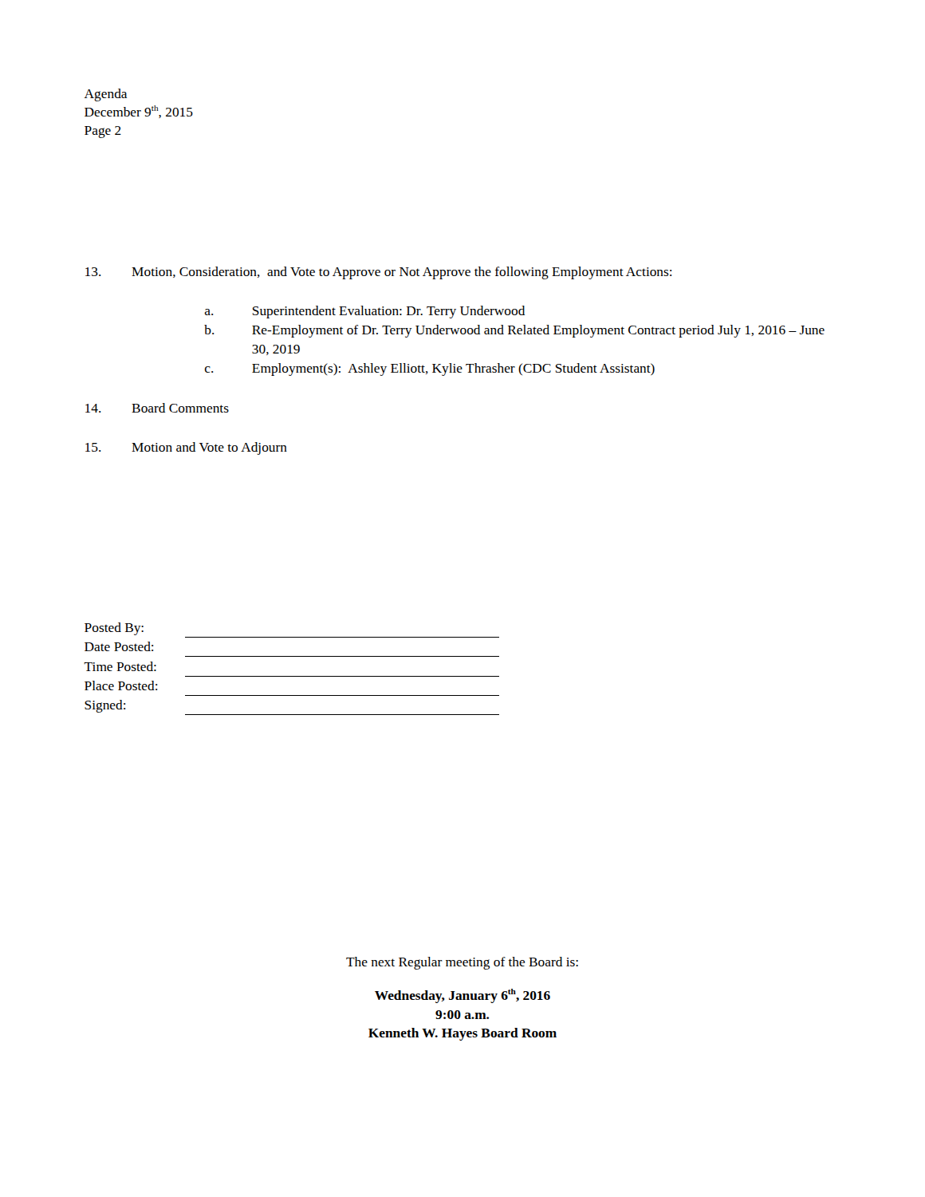Agenda
December 9th, 2015
Page 2
13.
Motion, Consideration, and Vote to Approve or Not Approve the following Employment Actions:
a.
Superintendent Evaluation: Dr. Terry Underwood
b.
Re-Employment of Dr. Terry Underwood and Related Employment Contract period July 1, 2016 – June 30, 2019
c.
Employment(s): Ashley Elliott, Kylie Thrasher (CDC Student Assistant)
14.
Board Comments
15.
Motion and Vote to Adjourn
| Posted By: | |
| Date Posted: | |
| Time Posted: | |
| Place Posted: | |
| Signed: | |
The next Regular meeting of the Board is:
Wednesday, January 6th, 2016
9:00 a.m.
Kenneth W. Hayes Board Room